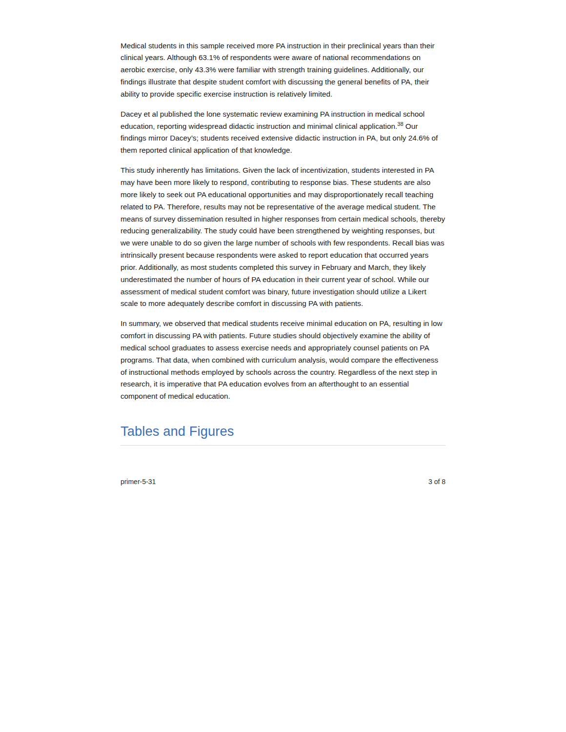Medical students in this sample received more PA instruction in their preclinical years than their clinical years. Although 63.1% of respondents were aware of national recommendations on aerobic exercise, only 43.3% were familiar with strength training guidelines. Additionally, our findings illustrate that despite student comfort with discussing the general benefits of PA, their ability to provide specific exercise instruction is relatively limited.
Dacey et al published the lone systematic review examining PA instruction in medical school education, reporting widespread didactic instruction and minimal clinical application.38 Our findings mirror Dacey’s; students received extensive didactic instruction in PA, but only 24.6% of them reported clinical application of that knowledge.
This study inherently has limitations. Given the lack of incentivization, students interested in PA may have been more likely to respond, contributing to response bias. These students are also more likely to seek out PA educational opportunities and may disproportionately recall teaching related to PA. Therefore, results may not be representative of the average medical student. The means of survey dissemination resulted in higher responses from certain medical schools, thereby reducing generalizability. The study could have been strengthened by weighting responses, but we were unable to do so given the large number of schools with few respondents. Recall bias was intrinsically present because respondents were asked to report education that occurred years prior. Additionally, as most students completed this survey in February and March, they likely underestimated the number of hours of PA education in their current year of school. While our assessment of medical student comfort was binary, future investigation should utilize a Likert scale to more adequately describe comfort in discussing PA with patients.
In summary, we observed that medical students receive minimal education on PA, resulting in low comfort in discussing PA with patients. Future studies should objectively examine the ability of medical school graduates to assess exercise needs and appropriately counsel patients on PA programs. That data, when combined with curriculum analysis, would compare the effectiveness of instructional methods employed by schools across the country. Regardless of the next step in research, it is imperative that PA education evolves from an afterthought to an essential component of medical education.
Tables and Figures
primer-5-31
3 of 8